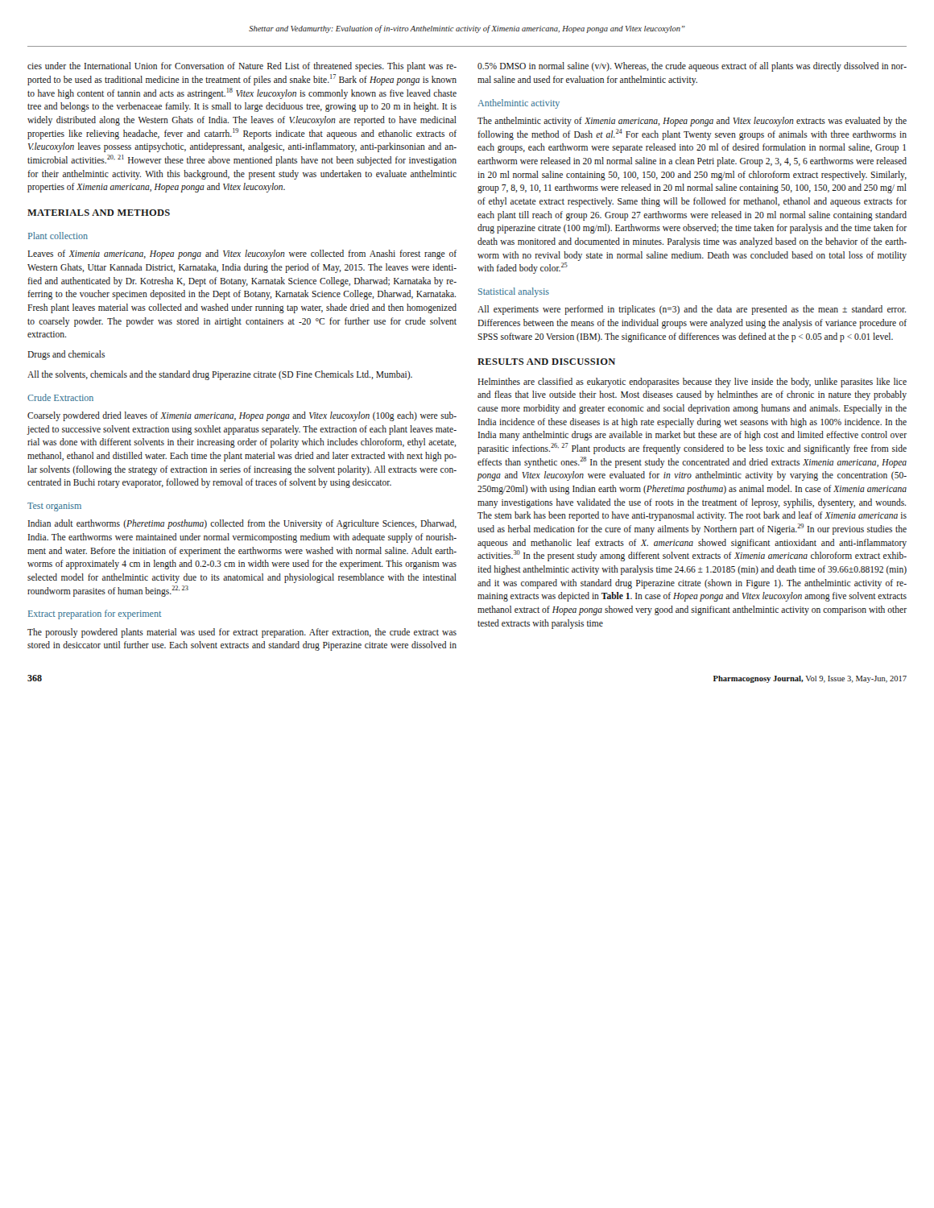Shettar and Vedamurthy: Evaluation of in-vitro Anthelmintic activity of Ximenia americana, Hopea ponga and Vitex leucoxylon”
cies under the International Union for Conversation of Nature Red List of threatened species. This plant was reported to be used as traditional medicine in the treatment of piles and snake bite.17 Bark of Hopea ponga is known to have high content of tannin and acts as astringent.18 Vitex leucoxylon is commonly known as five leaved chaste tree and belongs to the verbenaceae family. It is small to large deciduous tree, growing up to 20 m in height. It is widely distributed along the Western Ghats of India. The leaves of V.leucoxylon are reported to have medicinal properties like relieving headache, fever and catarrh.19 Reports indicate that aqueous and ethanolic extracts of V.leucoxylon leaves possess antipsychotic, antidepressant, analgesic, anti-inflammatory, anti-parkinsonian and antimicrobial activities.20, 21 However these three above mentioned plants have not been subjected for investigation for their anthelmintic activity. With this background, the present study was undertaken to evaluate anthelmintic properties of Ximenia americana, Hopea ponga and Vitex leucoxylon.
Materials and Methods
Plant collection
Leaves of Ximenia americana, Hopea ponga and Vitex leucoxylon were collected from Anashi forest range of Western Ghats, Uttar Kannada District, Karnataka, India during the period of May, 2015. The leaves were identified and authenticated by Dr. Kotresha K, Dept of Botany, Karnatak Science College, Dharwad; Karnataka by referring to the voucher specimen deposited in the Dept of Botany, Karnatak Science College, Dharwad, Karnataka. Fresh plant leaves material was collected and washed under running tap water, shade dried and then homogenized to coarsely powder. The powder was stored in airtight containers at -20 °C for further use for crude solvent extraction.
Drugs and chemicals
All the solvents, chemicals and the standard drug Piperazine citrate (SD Fine Chemicals Ltd., Mumbai).
Crude Extraction
Coarsely powdered dried leaves of Ximenia americana, Hopea ponga and Vitex leucoxylon (100g each) were subjected to successive solvent extraction using soxhlet apparatus separately. The extraction of each plant leaves material was done with different solvents in their increasing order of polarity which includes chloroform, ethyl acetate, methanol, ethanol and distilled water. Each time the plant material was dried and later extracted with next high polar solvents (following the strategy of extraction in series of increasing the solvent polarity). All extracts were concentrated in Buchi rotary evaporator, followed by removal of traces of solvent by using desiccator.
Test organism
Indian adult earthworms (Pheretima posthuma) collected from the University of Agriculture Sciences, Dharwad, India. The earthworms were maintained under normal vermicomposting medium with adequate supply of nourishment and water. Before the initiation of experiment the earthworms were washed with normal saline. Adult earthworms of approximately 4 cm in length and 0.2-0.3 cm in width were used for the experiment. This organism was selected model for anthelmintic activity due to its anatomical and physiological resemblance with the intestinal roundworm parasites of human beings.22, 23
Extract preparation for experiment
The porously powdered plants material was used for extract preparation. After extraction, the crude extract was stored in desiccator until further use. Each solvent extracts and standard drug Piperazine citrate were dissolved in 0.5% DMSO in normal saline (v/v). Whereas, the crude aqueous extract of all plants was directly dissolved in normal saline and used for evaluation for anthelmintic activity.
Anthelmintic activity
The anthelmintic activity of Ximenia americana, Hopea ponga and Vitex leucoxylon extracts was evaluated by the following the method of Dash et al.24 For each plant Twenty seven groups of animals with three earthworms in each groups, each earthworm were separate released into 20 ml of desired formulation in normal saline, Group 1 earthworm were released in 20 ml normal saline in a clean Petri plate. Group 2, 3, 4, 5, 6 earthworms were released in 20 ml normal saline containing 50, 100, 150, 200 and 250 mg/ml of chloroform extract respectively. Similarly, group 7, 8, 9, 10, 11 earthworms were released in 20 ml normal saline containing 50, 100, 150, 200 and 250 mg/ ml of ethyl acetate extract respectively. Same thing will be followed for methanol, ethanol and aqueous extracts for each plant till reach of group 26. Group 27 earthworms were released in 20 ml normal saline containing standard drug piperazine citrate (100 mg/ml). Earthworms were observed; the time taken for paralysis and the time taken for death was monitored and documented in minutes. Paralysis time was analyzed based on the behavior of the earthworm with no revival body state in normal saline medium. Death was concluded based on total loss of motility with faded body color.25
Statistical analysis
All experiments were performed in triplicates (n=3) and the data are presented as the mean ± standard error. Differences between the means of the individual groups were analyzed using the analysis of variance procedure of SPSS software 20 Version (IBM). The significance of differences was defined at the p < 0.05 and p < 0.01 level.
Results and Discussion
Helminthes are classified as eukaryotic endoparasites because they live inside the body, unlike parasites like lice and fleas that live outside their host. Most diseases caused by helminthes are of chronic in nature they probably cause more morbidity and greater economic and social deprivation among humans and animals. Especially in the India incidence of these diseases is at high rate especially during wet seasons with high as 100% incidence. In the India many anthelmintic drugs are available in market but these are of high cost and limited effective control over parasitic infections.26, 27 Plant products are frequently considered to be less toxic and significantly free from side effects than synthetic ones.28 In the present study the concentrated and dried extracts Ximenia americana, Hopea ponga and Vitex leucoxylon were evaluated for in vitro anthelmintic activity by varying the concentration (50-250mg/20ml) with using Indian earth worm (Pheretima posthuma) as animal model. In case of Ximenia americana many investigations have validated the use of roots in the treatment of leprosy, syphilis, dysentery, and wounds. The stem bark has been reported to have anti-trypanosmal activity. The root bark and leaf of Ximenia americana is used as herbal medication for the cure of many ailments by Northern part of Nigeria.29 In our previous studies the aqueous and methanolic leaf extracts of X. americana showed significant antioxidant and anti-inflammatory activities.30 In the present study among different solvent extracts of Ximenia americana chloroform extract exhibited highest anthelmintic activity with paralysis time 24.66 ± 1.20185 (min) and death time of 39.66±0.88192 (min) and it was compared with standard drug Piperazine citrate (shown in Figure 1). The anthelmintic activity of remaining extracts was depicted in Table 1. In case of Hopea ponga and Vitex leucoxylon among five solvent extracts methanol extract of Hopea ponga showed very good and significant anthelmintic activity on comparison with other tested extracts with paralysis time
368 Pharmacognosy Journal, Vol 9, Issue 3, May-Jun, 2017